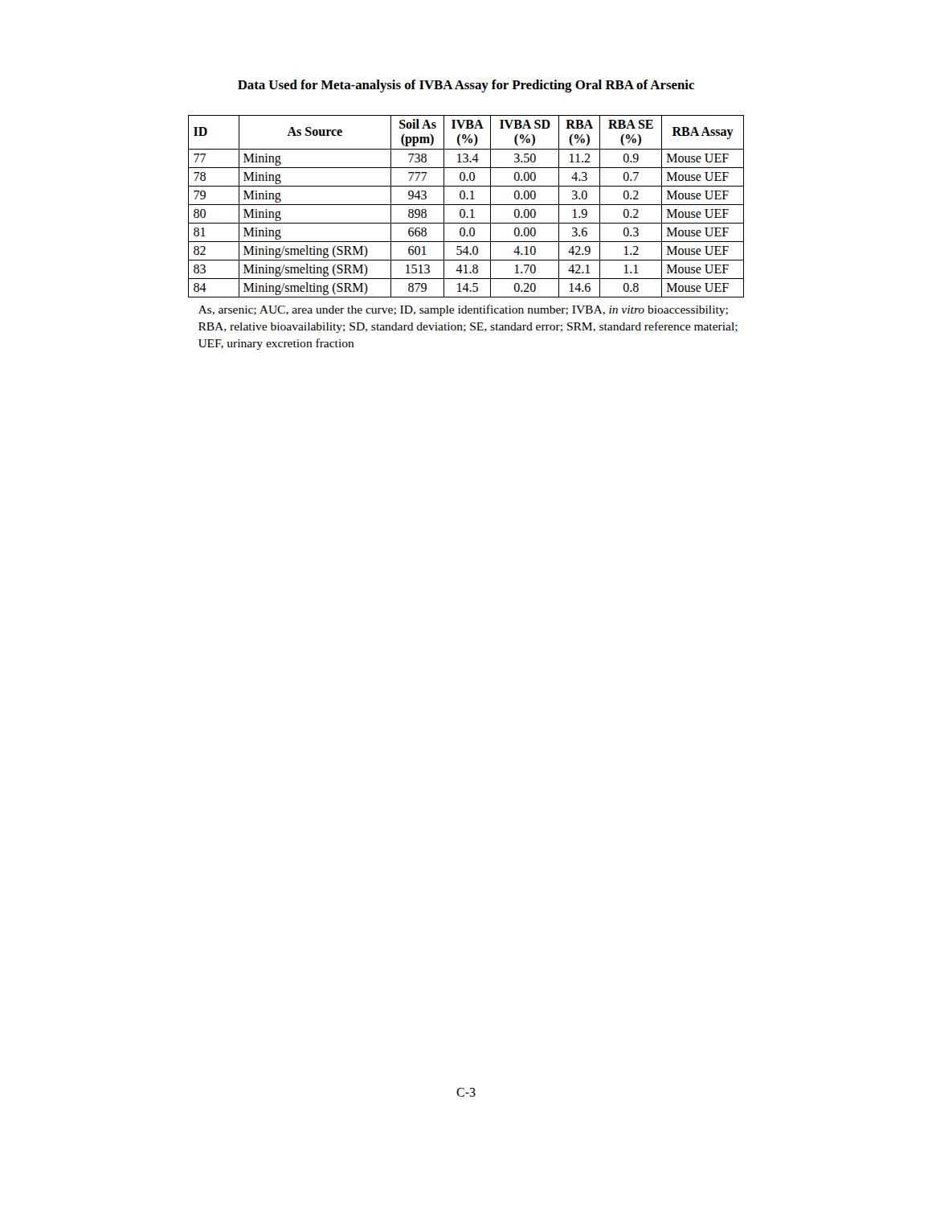Data Used for Meta-analysis of IVBA Assay for Predicting Oral RBA of Arsenic
| ID | As Source | Soil As (ppm) | IVBA (%) | IVBA SD (%) | RBA (%) | RBA SE (%) | RBA Assay |
| --- | --- | --- | --- | --- | --- | --- | --- |
| 77 | Mining | 738 | 13.4 | 3.50 | 11.2 | 0.9 | Mouse UEF |
| 78 | Mining | 777 | 0.0 | 0.00 | 4.3 | 0.7 | Mouse UEF |
| 79 | Mining | 943 | 0.1 | 0.00 | 3.0 | 0.2 | Mouse UEF |
| 80 | Mining | 898 | 0.1 | 0.00 | 1.9 | 0.2 | Mouse UEF |
| 81 | Mining | 668 | 0.0 | 0.00 | 3.6 | 0.3 | Mouse UEF |
| 82 | Mining/smelting (SRM) | 601 | 54.0 | 4.10 | 42.9 | 1.2 | Mouse UEF |
| 83 | Mining/smelting (SRM) | 1513 | 41.8 | 1.70 | 42.1 | 1.1 | Mouse UEF |
| 84 | Mining/smelting (SRM) | 879 | 14.5 | 0.20 | 14.6 | 0.8 | Mouse UEF |
As, arsenic; AUC, area under the curve; ID, sample identification number; IVBA, in vitro bioaccessibility; RBA, relative bioavailability; SD, standard deviation; SE, standard error; SRM, standard reference material; UEF, urinary excretion fraction
C-3